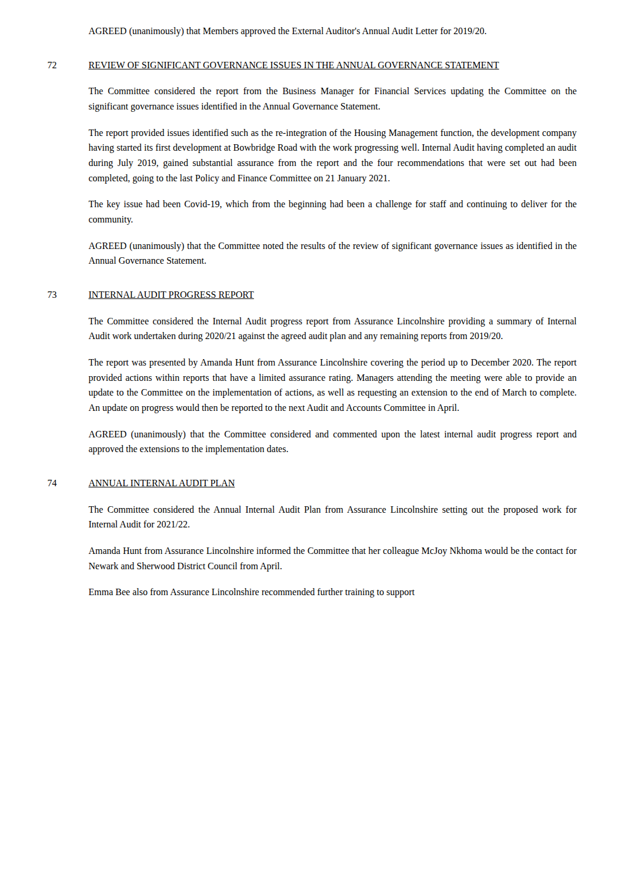AGREED (unanimously) that Members approved the External Auditor's Annual Audit Letter for 2019/20.
72
Review of Significant Governance Issues in the Annual Governance Statement
The Committee considered the report from the Business Manager for Financial Services updating the Committee on the significant governance issues identified in the Annual Governance Statement.
The report provided issues identified such as the re-integration of the Housing Management function, the development company having started its first development at Bowbridge Road with the work progressing well. Internal Audit having completed an audit during July 2019, gained substantial assurance from the report and the four recommendations that were set out had been completed, going to the last Policy and Finance Committee on 21 January 2021.
The key issue had been Covid-19, which from the beginning had been a challenge for staff and continuing to deliver for the community.
AGREED (unanimously) that the Committee noted the results of the review of significant governance issues as identified in the Annual Governance Statement.
73
Internal Audit Progress Report
The Committee considered the Internal Audit progress report from Assurance Lincolnshire providing a summary of Internal Audit work undertaken during 2020/21 against the agreed audit plan and any remaining reports from 2019/20.
The report was presented by Amanda Hunt from Assurance Lincolnshire covering the period up to December 2020. The report provided actions within reports that have a limited assurance rating. Managers attending the meeting were able to provide an update to the Committee on the implementation of actions, as well as requesting an extension to the end of March to complete. An update on progress would then be reported to the next Audit and Accounts Committee in April.
AGREED (unanimously) that the Committee considered and commented upon the latest internal audit progress report and approved the extensions to the implementation dates.
74
Annual Internal Audit Plan
The Committee considered the Annual Internal Audit Plan from Assurance Lincolnshire setting out the proposed work for Internal Audit for 2021/22.
Amanda Hunt from Assurance Lincolnshire informed the Committee that her colleague McJoy Nkhoma would be the contact for Newark and Sherwood District Council from April.
Emma Bee also from Assurance Lincolnshire recommended further training to support